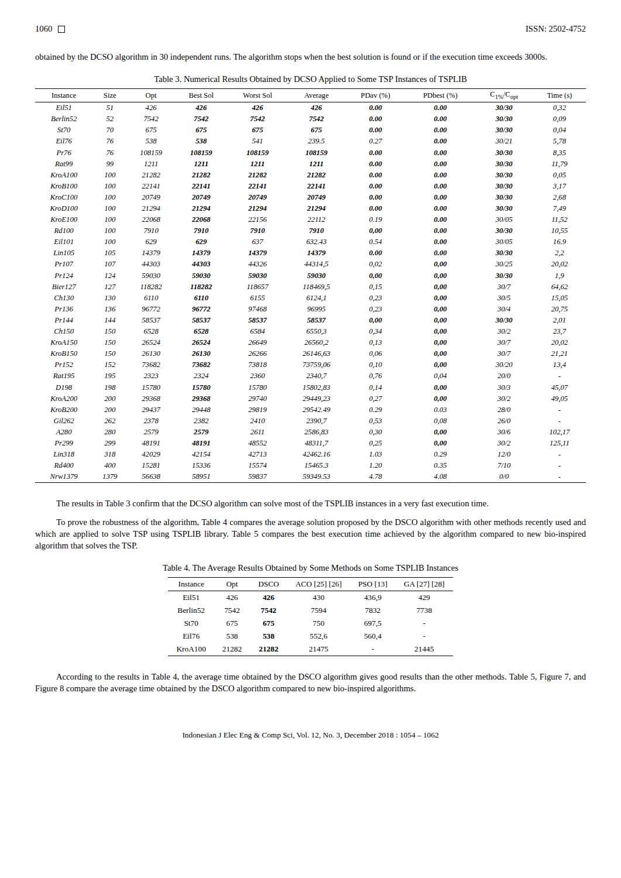1060
ISSN: 2502-4752
obtained by the DCSO algorithm in 30 independent runs. The algorithm stops when the best solution is found or if the execution time exceeds 3000s.
Table 3. Numerical Results Obtained by DCSO Applied to Some TSP Instances of TSPLIB
| Instance | Size | Opt | Best Sol | Worst Sol | Average | PDav (%) | PDbest (%) | C 1% /C opt | Time (s) |
| --- | --- | --- | --- | --- | --- | --- | --- | --- | --- |
| Eil51 | 51 | 426 | 426 | 426 | 426 | 0.00 | 0.00 | 30/30 | 0,32 |
| Berlin52 | 52 | 7542 | 7542 | 7542 | 7542 | 0.00 | 0.00 | 30/30 | 0,09 |
| St70 | 70 | 675 | 675 | 675 | 675 | 0.00 | 0.00 | 30/30 | 0,04 |
| Eil76 | 76 | 538 | 538 | 541 | 239.5 | 0.27 | 0.00 | 30/21 | 5,78 |
| Pr76 | 76 | 108159 | 108159 | 108159 | 108159 | 0.00 | 0.00 | 30/30 | 8,35 |
| Rat99 | 99 | 1211 | 1211 | 1211 | 1211 | 0.00 | 0.00 | 30/30 | 11,79 |
| KroA100 | 100 | 21282 | 21282 | 21282 | 21282 | 0.00 | 0.00 | 30/30 | 0,05 |
| KroB100 | 100 | 22141 | 22141 | 22141 | 22141 | 0.00 | 0.00 | 30/30 | 3,17 |
| KroC100 | 100 | 20749 | 20749 | 20749 | 20749 | 0.00 | 0.00 | 30/30 | 2,68 |
| KroD100 | 100 | 21294 | 21294 | 21294 | 21294 | 0.00 | 0.00 | 30/30 | 7,49 |
| KroE100 | 100 | 22068 | 22068 | 22156 | 22112 | 0.19 | 0.00 | 30/05 | 11,52 |
| Rd100 | 100 | 7910 | 7910 | 7910 | 7910 | 0,00 | 0.00 | 30/30 | 10,55 |
| Eil101 | 100 | 629 | 629 | 637 | 632.43 | 0.54 | 0.00 | 30/05 | 16.9 |
| Lin105 | 105 | 14379 | 14379 | 14379 | 14379 | 0.00 | 0.00 | 30/30 | 2,2 |
| Pr107 | 107 | 44303 | 44303 | 44326 | 44314,5 | 0,02 | 0,00 | 30/25 | 20,02 |
| Pr124 | 124 | 59030 | 59030 | 59030 | 59030 | 0,00 | 0,00 | 30/30 | 1,9 |
| Bier127 | 127 | 118282 | 118282 | 118657 | 118469,5 | 0,15 | 0,00 | 30/7 | 64,62 |
| Ch130 | 130 | 6110 | 6110 | 6155 | 6124,1 | 0,23 | 0,00 | 30/5 | 15,05 |
| Pr136 | 136 | 96772 | 96772 | 97468 | 96995 | 0,23 | 0,00 | 30/4 | 20,75 |
| Pr144 | 144 | 58537 | 58537 | 58537 | 58537 | 0,00 | 0,00 | 30/30 | 2,01 |
| Ch150 | 150 | 6528 | 6528 | 6584 | 6550,3 | 0,34 | 0,00 | 30/2 | 23,7 |
| KroA150 | 150 | 26524 | 26524 | 26649 | 26560,2 | 0,13 | 0,00 | 30/7 | 20,02 |
| KroB150 | 150 | 26130 | 26130 | 26266 | 26146,63 | 0,06 | 0,00 | 30/7 | 21,21 |
| Pr152 | 152 | 73682 | 73682 | 73818 | 73759,06 | 0,10 | 0,00 | 30/20 | 13,4 |
| Rat195 | 195 | 2323 | 2324 | 2360 | 2340,7 | 0,76 | 0,04 | 20/0 | - |
| D198 | 198 | 15780 | 15780 | 15780 | 15802,83 | 0,14 | 0,00 | 30/3 | 45,07 |
| KroA200 | 200 | 29368 | 29368 | 29740 | 29449,23 | 0,27 | 0,00 | 30/2 | 49,05 |
| KroB200 | 200 | 29437 | 29448 | 29819 | 29542.49 | 0.29 | 0.03 | 28/0 | - |
| Gil262 | 262 | 2378 | 2382 | 2410 | 2390,7 | 0,53 | 0,08 | 26/0 | - |
| A280 | 280 | 2579 | 2579 | 2611 | 2586,83 | 0,30 | 0,00 | 30/6 | 102,17 |
| Pr299 | 299 | 48191 | 48191 | 48552 | 48311,7 | 0,25 | 0,00 | 30/2 | 125,11 |
| Lin318 | 318 | 42029 | 42154 | 42713 | 42462.16 | 1.03 | 0.29 | 12/0 | - |
| Rd400 | 400 | 15281 | 15336 | 15574 | 15465.3 | 1.20 | 0.35 | 7/10 | - |
| Nrw1379 | 1379 | 56638 | 58951 | 59837 | 59349.53 | 4.78 | 4.08 | 0/0 | - |
The results in Table 3 confirm that the DCSO algorithm can solve most of the TSPLIB instances in a very fast execution time.
To prove the robustness of the algorithm, Table 4 compares the average solution proposed by the DSCO algorithm with other methods recently used and which are applied to solve TSP using TSPLIB library. Table 5 compares the best execution time achieved by the algorithm compared to new bio-inspired algorithm that solves the TSP.
Table 4. The Average Results Obtained by Some Methods on Some TSPLIB Instances
| Instance | Opt | DSCO | ACO [25] [26] | PSO [13] | GA [27] [28] |
| --- | --- | --- | --- | --- | --- |
| Eil51 | 426 | 426 | 430 | 436,9 | 429 |
| Berlin52 | 7542 | 7542 | 7594 | 7832 | 7738 |
| St70 | 675 | 675 | 750 | 697,5 | - |
| Eil76 | 538 | 538 | 552,6 | 560,4 | - |
| KroA100 | 21282 | 21282 | 21475 | - | 21445 |
According to the results in Table 4, the average time obtained by the DSCO algorithm gives good results than the other methods. Table 5, Figure 7, and Figure 8 compare the average time obtained by the DSCO algorithm compared to new bio-inspired algorithms.
Indonesian J Elec Eng & Comp Sci, Vol. 12, No. 3, December 2018 : 1054 – 1062